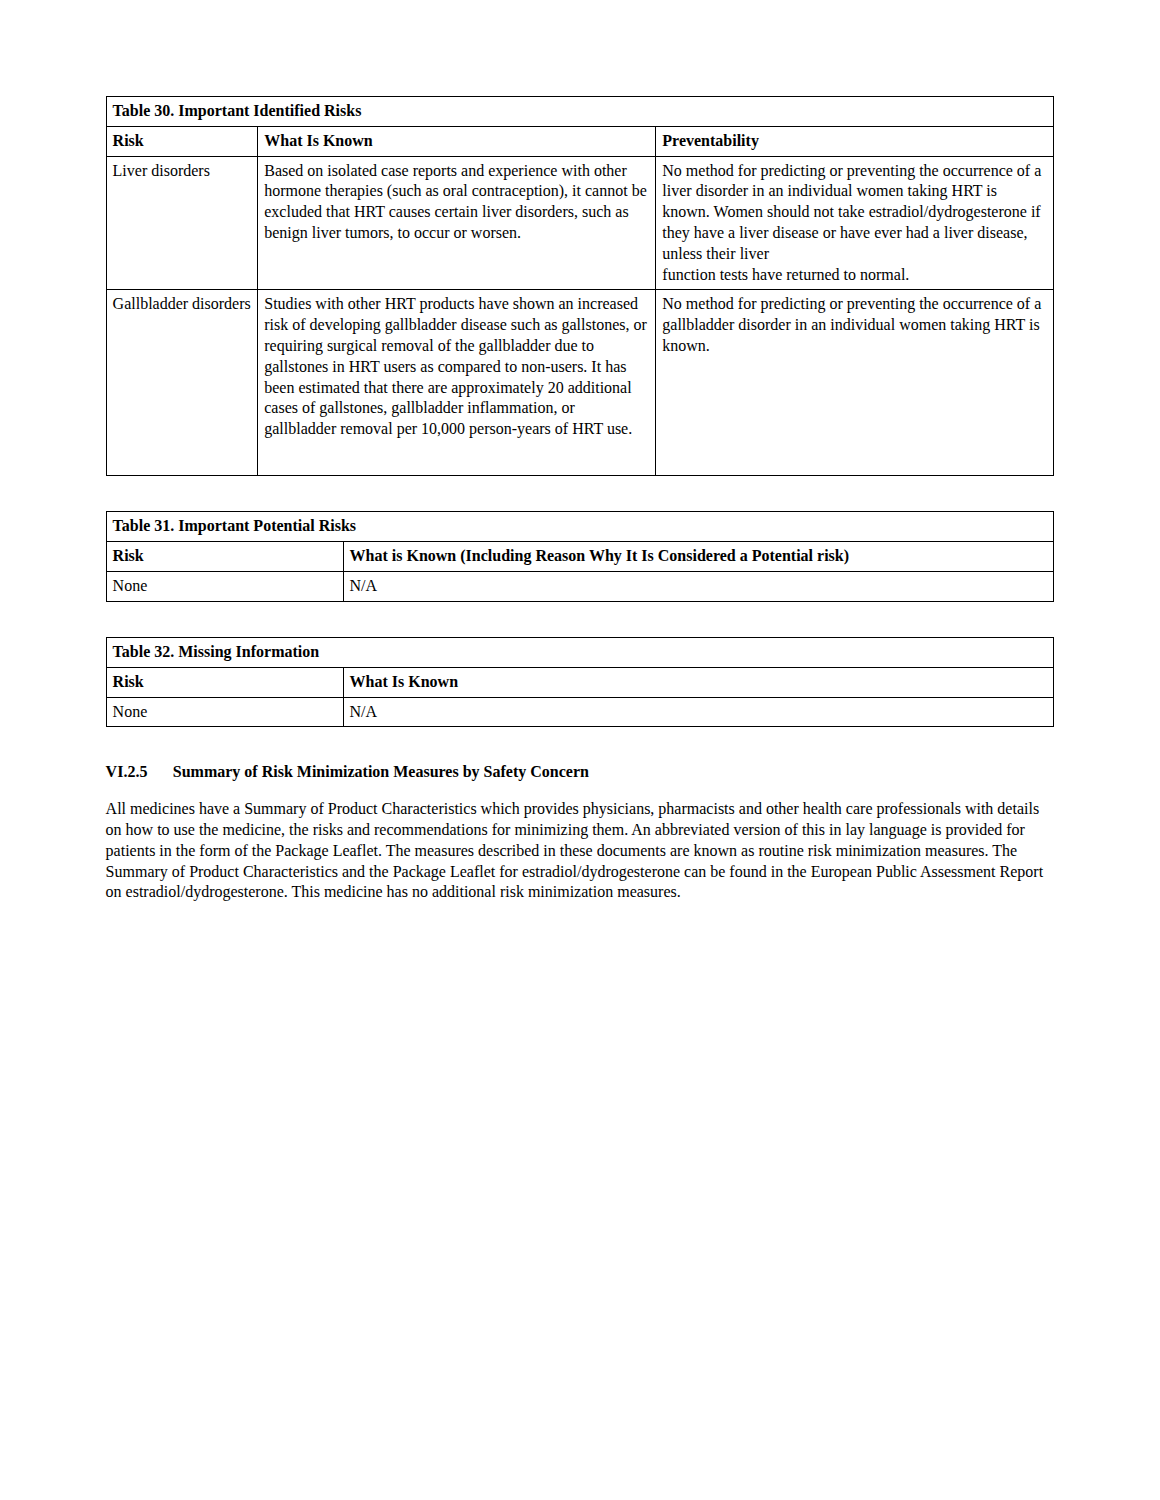Table 30. Important Identified Risks
| Risk | What Is Known | Preventability |
| --- | --- | --- |
| Liver disorders | Based on isolated case reports and experience with other hormone therapies (such as oral contraception), it cannot be excluded that HRT causes certain liver disorders, such as benign liver tumors, to occur or worsen. | No method for predicting or preventing the occurrence of a liver disorder in an individual women taking HRT is known. Women should not take estradiol/dydrogesterone if they have a liver disease or have ever had a liver disease, unless their liver function tests have returned to normal. |
| Gallbladder disorders | Studies with other HRT products have shown an increased risk of developing gallbladder disease such as gallstones, or requiring surgical removal of the gallbladder due to gallstones in HRT users as compared to non-users. It has been estimated that there are approximately 20 additional cases of gallstones, gallbladder inflammation, or gallbladder removal per 10,000 person-years of HRT use. | No method for predicting or preventing the occurrence of a gallbladder disorder in an individual women taking HRT is known. |
Table 31. Important Potential Risks
| Risk | What is Known (Including Reason Why It Is Considered a Potential risk) |
| --- | --- |
| None | N/A |
Table 32. Missing Information
| Risk | What Is Known |
| --- | --- |
| None | N/A |
VI.2.5 Summary of Risk Minimization Measures by Safety Concern
All medicines have a Summary of Product Characteristics which provides physicians, pharmacists and other health care professionals with details on how to use the medicine, the risks and recommendations for minimizing them. An abbreviated version of this in lay language is provided for patients in the form of the Package Leaflet. The measures described in these documents are known as routine risk minimization measures. The Summary of Product Characteristics and the Package Leaflet for estradiol/dydrogesterone can be found in the European Public Assessment Report on estradiol/dydrogesterone. This medicine has no additional risk minimization measures.